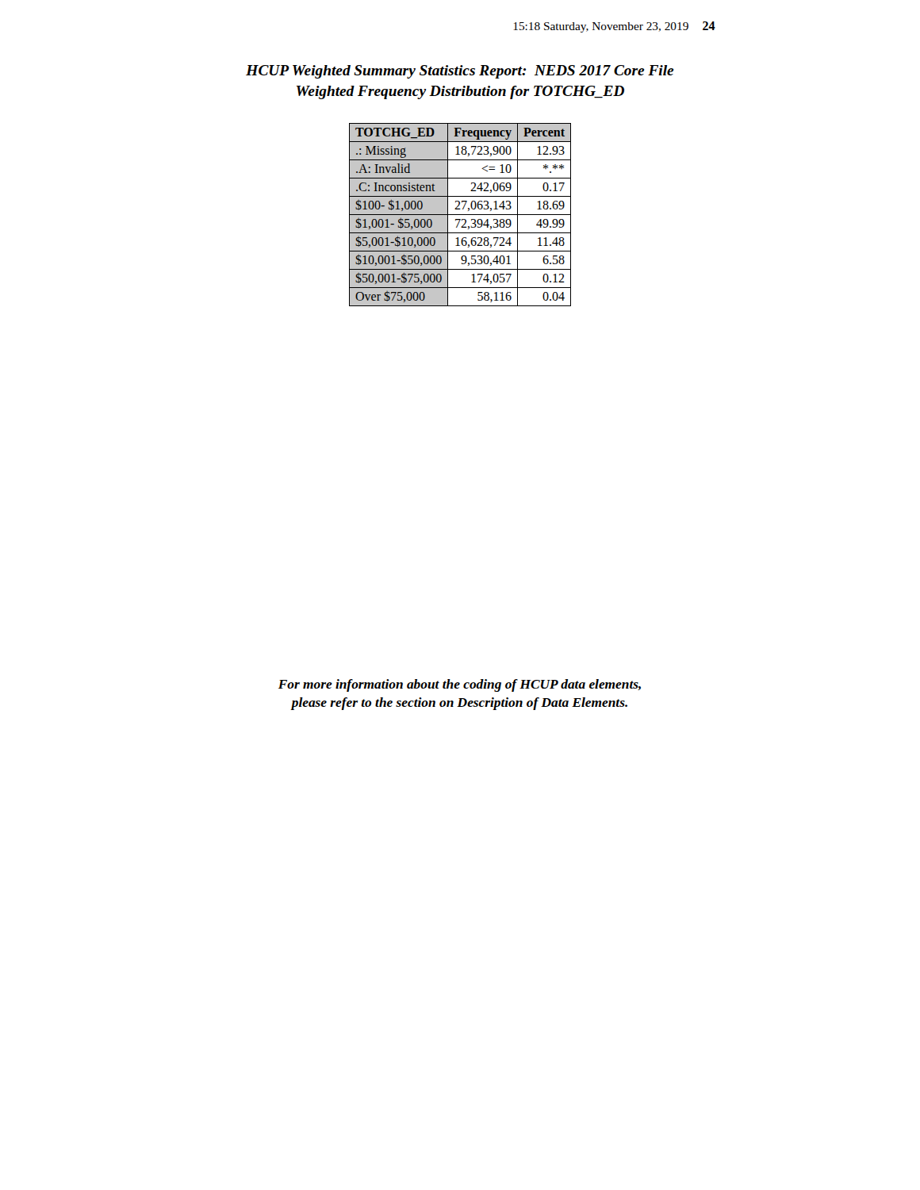15:18 Saturday, November 23, 201924
HCUP Weighted Summary Statistics Report: NEDS 2017 Core File
Weighted Frequency Distribution for TOTCHG_ED
| TOTCHG_ED | Frequency | Percent |
| --- | --- | --- |
| .: Missing | 18,723,900 | 12.93 |
| .A: Invalid | <= 10 | *.** |
| .C: Inconsistent | 242,069 | 0.17 |
| $100- $1,000 | 27,063,143 | 18.69 |
| $1,001- $5,000 | 72,394,389 | 49.99 |
| $5,001-$10,000 | 16,628,724 | 11.48 |
| $10,001-$50,000 | 9,530,401 | 6.58 |
| $50,001-$75,000 | 174,057 | 0.12 |
| Over $75,000 | 58,116 | 0.04 |
For more information about the coding of HCUP data elements,
please refer to the section on Description of Data Elements.